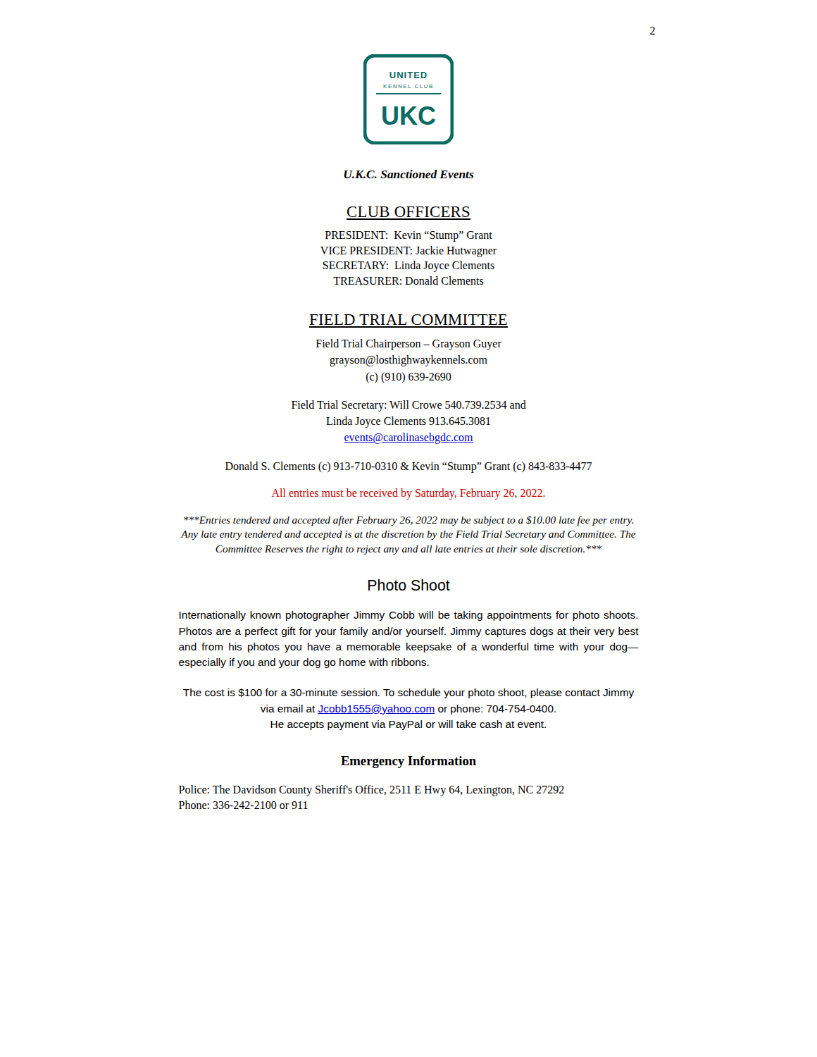2
UNITED KENNEL CLUB UKC
U.K.C. Sanctioned Events
CLUB OFFICERS
PRESIDENT: Kevin “Stump” Grant
VICE PRESIDENT: Jackie Hutwagner
SECRETARY: Linda Joyce Clements
TREASURER: Donald Clements
FIELD TRIAL COMMITTEE
Field Trial Chairperson – Grayson Guyer
grayson@losthighwaykennels.com
(c) (910) 639-2690
Field Trial Secretary: Will Crowe 540.739.2534 and
Linda Joyce Clements 913.645.3081
events@carolinasebgdc.com
Donald S. Clements (c) 913-710-0310 & Kevin “Stump” Grant (c) 843-833-4477
All entries must be received by Saturday, February 26, 2022.
***Entries tendered and accepted after February 26, 2022 may be subject to a $10.00 late fee per entry.
Any late entry tendered and accepted is at the discretion by the Field Trial Secretary and Committee. The Committee Reserves the right to reject any and all late entries at their sole discretion.***
Photo Shoot
Internationally known photographer Jimmy Cobb will be taking appointments for photo shoots. Photos are a perfect gift for your family and/or yourself. Jimmy captures dogs at their very best and from his photos you have a memorable keepsake of a wonderful time with your dog—especially if you and your dog go home with ribbons.
The cost is $100 for a 30-minute session. To schedule your photo shoot, please contact Jimmy via email at Jcobb1555@yahoo.com or phone: 704-754-0400.
He accepts payment via PayPal or will take cash at event.
Emergency Information
Police: The Davidson County Sheriff's Office, 2511 E Hwy 64, Lexington, NC 27292
Phone: 336-242-2100 or 911